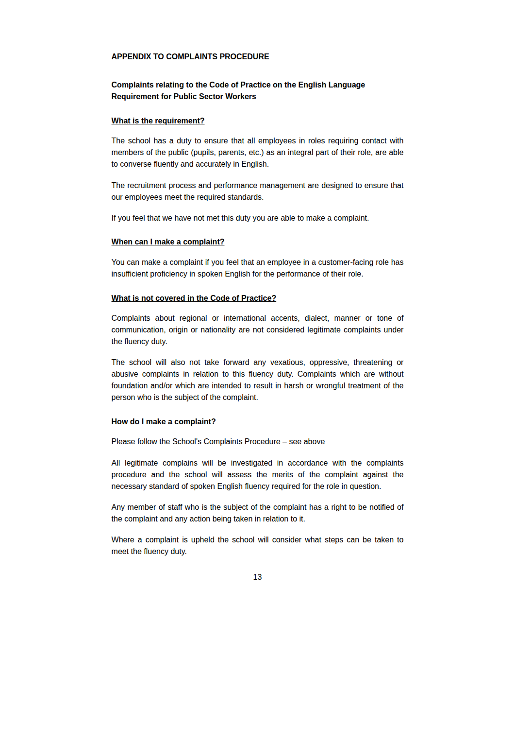APPENDIX TO COMPLAINTS PROCEDURE
Complaints relating to the Code of Practice on the English Language Requirement for Public Sector Workers
What is the requirement?
The school has a duty to ensure that all employees in roles requiring contact with members of the public (pupils, parents, etc.) as an integral part of their role, are able to converse fluently and accurately in English.
The recruitment process and performance management are designed to ensure that our employees meet the required standards.
If you feel that we have not met this duty you are able to make a complaint.
When can I make a complaint?
You can make a complaint if you feel that an employee in a customer-facing role has insufficient proficiency in spoken English for the performance of their role.
What is not covered in the Code of Practice?
Complaints about regional or international accents, dialect, manner or tone of communication, origin or nationality are not considered legitimate complaints under the fluency duty.
The school will also not take forward any vexatious, oppressive, threatening or abusive complaints in relation to this fluency duty. Complaints which are without foundation and/or which are intended to result in harsh or wrongful treatment of the person who is the subject of the complaint.
How do I make a complaint?
Please follow the School's Complaints Procedure – see above
All legitimate complains will be investigated in accordance with the complaints procedure and the school will assess the merits of the complaint against the necessary standard of spoken English fluency required for the role in question.
Any member of staff who is the subject of the complaint has a right to be notified of the complaint and any action being taken in relation to it.
Where a complaint is upheld the school will consider what steps can be taken to meet the fluency duty.
13